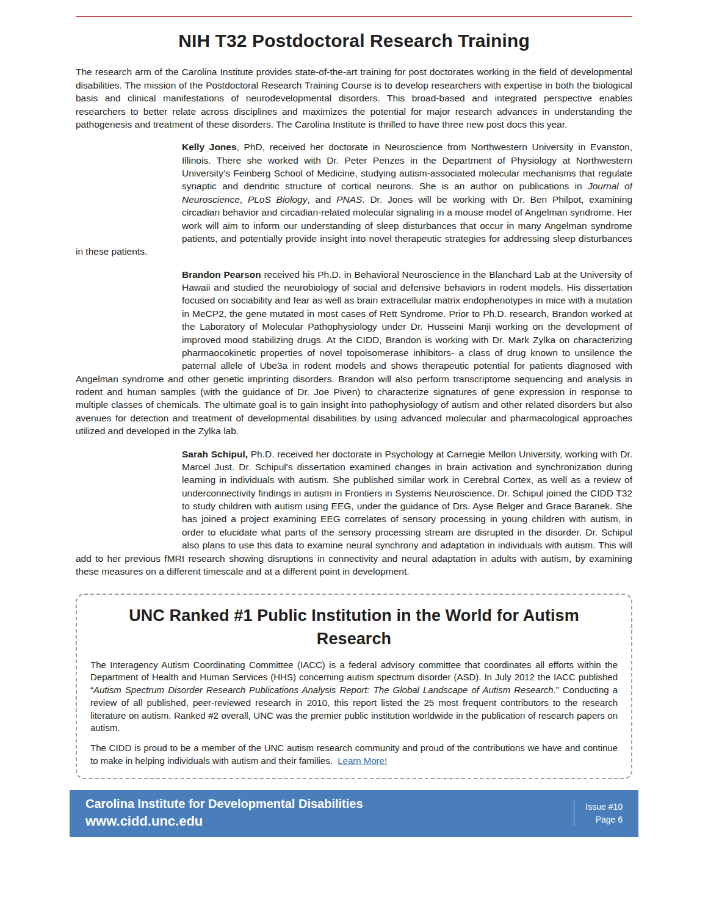NIH T32 Postdoctoral Research Training
The research arm of the Carolina Institute provides state-of-the-art training for post doctorates working in the field of developmental disabilities. The mission of the Postdoctoral Research Training Course is to develop researchers with expertise in both the biological basis and clinical manifestations of neurodevelopmental disorders. This broad-based and integrated perspective enables researchers to better relate across disciplines and maximizes the potential for major research advances in understanding the pathogenesis and treatment of these disorders. The Carolina Institute is thrilled to have three new post docs this year.
Kelly Jones, PhD, received her doctorate in Neuroscience from Northwestern University in Evanston, Illinois. There she worked with Dr. Peter Penzes in the Department of Physiology at Northwestern University’s Feinberg School of Medicine, studying autism-associated molecular mechanisms that regulate synaptic and dendritic structure of cortical neurons. She is an author on publications in Journal of Neuroscience, PLoS Biology, and PNAS. Dr. Jones will be working with Dr. Ben Philpot, examining circadian behavior and circadian-related molecular signaling in a mouse model of Angelman syndrome. Her work will aim to inform our understanding of sleep disturbances that occur in many Angelman syndrome patients, and potentially provide insight into novel therapeutic strategies for addressing sleep disturbances in these patients.
Brandon Pearson received his Ph.D. in Behavioral Neuroscience in the Blanchard Lab at the University of Hawaii and studied the neurobiology of social and defensive behaviors in rodent models. His dissertation focused on sociability and fear as well as brain extracellular matrix endophenotypes in mice with a mutation in MeCP2, the gene mutated in most cases of Rett Syndrome. Prior to Ph.D. research, Brandon worked at the Laboratory of Molecular Pathophysiology under Dr. Husseini Manji working on the development of improved mood stabilizing drugs. At the CIDD, Brandon is working with Dr. Mark Zylka on characterizing pharmaocokinetic properties of novel topoisomerase inhibitors- a class of drug known to unsilence the paternal allele of Ube3a in rodent models and shows therapeutic potential for patients diagnosed with Angelman syndrome and other genetic imprinting disorders. Brandon will also perform transcriptome sequencing and analysis in rodent and human samples (with the guidance of Dr. Joe Piven) to characterize signatures of gene expression in response to multiple classes of chemicals. The ultimate goal is to gain insight into pathophysiology of autism and other related disorders but also avenues for detection and treatment of developmental disabilities by using advanced molecular and pharmacological approaches utilized and developed in the Zylka lab.
Sarah Schipul, Ph.D. received her doctorate in Psychology at Carnegie Mellon University, working with Dr. Marcel Just. Dr. Schipul's dissertation examined changes in brain activation and synchronization during learning in individuals with autism. She published similar work in Cerebral Cortex, as well as a review of underconnectivity findings in autism in Frontiers in Systems Neuroscience. Dr. Schipul joined the CIDD T32 to study children with autism using EEG, under the guidance of Drs. Ayse Belger and Grace Baranek. She has joined a project examining EEG correlates of sensory processing in young children with autism, in order to elucidate what parts of the sensory processing stream are disrupted in the disorder. Dr. Schipul also plans to use this data to examine neural synchrony and adaptation in individuals with autism. This will add to her previous fMRI research showing disruptions in connectivity and neural adaptation in adults with autism, by examining these measures on a different timescale and at a different point in development.
UNC Ranked #1 Public Institution in the World for Autism Research
The Interagency Autism Coordinating Committee (IACC) is a federal advisory committee that coordinates all efforts within the Department of Health and Human Services (HHS) concerning autism spectrum disorder (ASD). In July 2012 the IACC published “Autism Spectrum Disorder Research Publications Analysis Report: The Global Landscape of Autism Research.” Conducting a review of all published, peer-reviewed research in 2010, this report listed the 25 most frequent contributors to the research literature on autism. Ranked #2 overall, UNC was the premier public institution worldwide in the publication of research papers on autism.
The CIDD is proud to be a member of the UNC autism research community and proud of the contributions we have and continue to make in helping individuals with autism and their families. Learn More!
Carolina Institute for Developmental Disabilities
www.cidd.unc.edu
Issue #10
Page 6